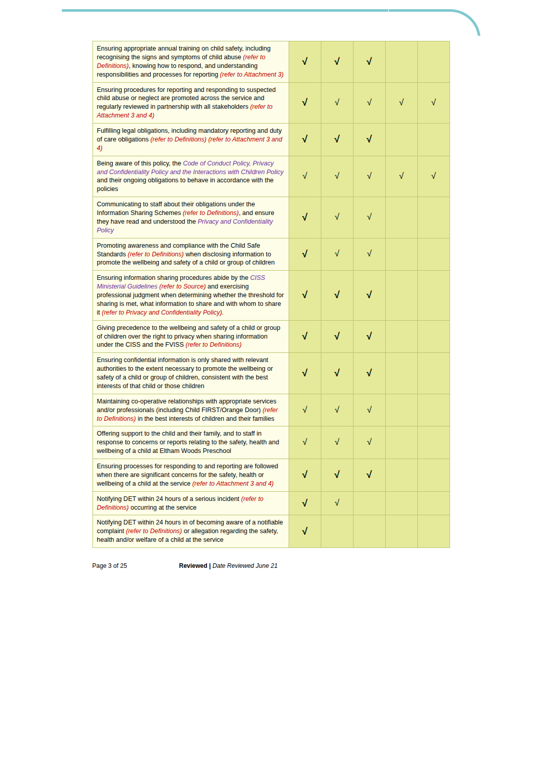| Ensuring appropriate annual training on child safety, including recognising the signs and symptoms of child abuse (refer to Definitions) , knowing how to respond, and understanding responsibilities and processes for reporting (refer to Attachment 3) | √ | √ | √ | | |
| Ensuring procedures for reporting and responding to suspected child abuse or neglect are promoted across the service and regularly reviewed in partnership with all stakeholders (refer to Attachment 3 and 4) | √ | √ | √ | √ | √ |
| Fulfilling legal obligations, including mandatory reporting and duty of care obligations (refer to Definitions) (refer to Attachment 3 and 4) | √ | √ | √ | | |
| Being aware of this policy, the Code of Conduct Policy, Privacy and Confidentiality Policy and the Interactions with Children Policy and their ongoing obligations to behave in accordance with the policies | √ | √ | √ | √ | √ |
| Communicating to staff about their obligations under the Information Sharing Schemes (refer to Definitions) , and ensure they have read and understood the Privacy and Confidentiality Policy | √ | √ | √ | | |
| Promoting awareness and compliance with the Child Safe Standards (refer to Definitions) when disclosing information to promote the wellbeing and safety of a child or group of children | √ | √ | √ | | |
| Ensuring information sharing procedures abide by the CISS Ministerial Guidelines (refer to Source) and exercising professional judgment when determining whether the threshold for sharing is met, what information to share and with whom to share it (refer to Privacy and Confidentiality Policy). | √ | √ | √ | | |
| Giving precedence to the wellbeing and safety of a child or group of children over the right to privacy when sharing information under the CISS and the FVISS (refer to Definitions) | √ | √ | √ | | |
| Ensuring confidential information is only shared with relevant authorities to the extent necessary to promote the wellbeing or safety of a child or group of children, consistent with the best interests of that child or those children | √ | √ | √ | | |
| Maintaining co-operative relationships with appropriate services and/or professionals (including Child FIRST/Orange Door) (refer to Definitions) in the best interests of children and their families | √ | √ | √ | | |
| Offering support to the child and their family, and to staff in response to concerns or reports relating to the safety, health and wellbeing of a child at Eltham Woods Preschool | √ | √ | √ | | |
| Ensuring processes for responding to and reporting are followed when there are significant concerns for the safety, health or wellbeing of a child at the service (refer to Attachment 3 and 4) | √ | √ | √ | | |
| Notifying DET within 24 hours of a serious incident (refer to Definitions) occurring at the service | √ | √ | | | |
| Notifying DET within 24 hours in of becoming aware of a notifiable complaint (refer to Definitions) or allegation regarding the safety, health and/or welfare of a child at the service | √ | | | | |
Page 3 of 25
Reviewed | Date Reviewed June 21